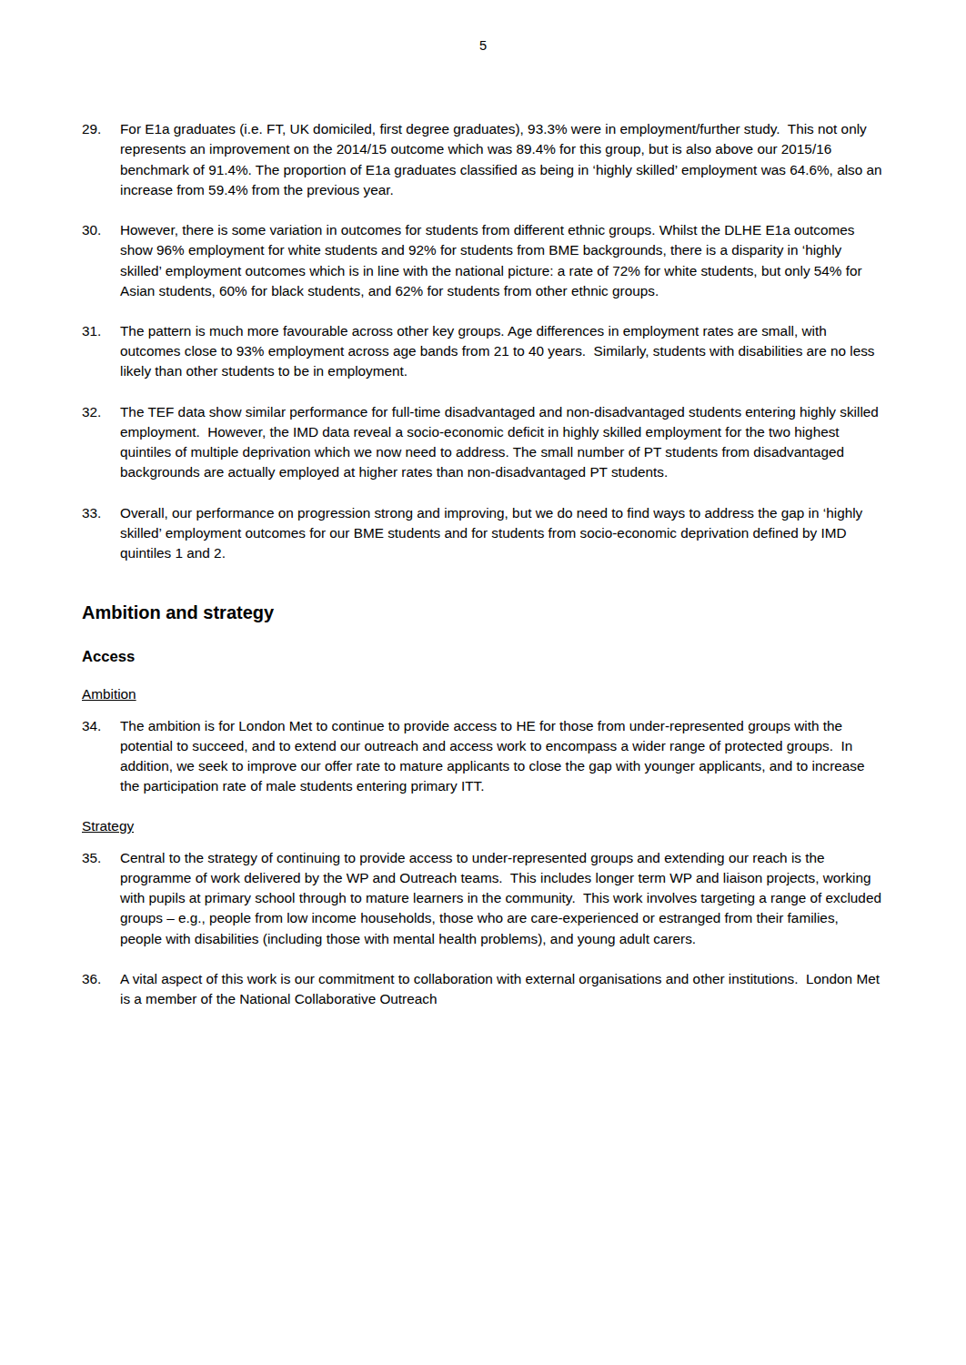5
29. For E1a graduates (i.e. FT, UK domiciled, first degree graduates), 93.3% were in employment/further study. This not only represents an improvement on the 2014/15 outcome which was 89.4% for this group, but is also above our 2015/16 benchmark of 91.4%. The proportion of E1a graduates classified as being in ‘highly skilled’ employment was 64.6%, also an increase from 59.4% from the previous year.
30. However, there is some variation in outcomes for students from different ethnic groups. Whilst the DLHE E1a outcomes show 96% employment for white students and 92% for students from BME backgrounds, there is a disparity in ‘highly skilled’ employment outcomes which is in line with the national picture: a rate of 72% for white students, but only 54% for Asian students, 60% for black students, and 62% for students from other ethnic groups.
31. The pattern is much more favourable across other key groups. Age differences in employment rates are small, with outcomes close to 93% employment across age bands from 21 to 40 years. Similarly, students with disabilities are no less likely than other students to be in employment.
32. The TEF data show similar performance for full-time disadvantaged and non-disadvantaged students entering highly skilled employment. However, the IMD data reveal a socio-economic deficit in highly skilled employment for the two highest quintiles of multiple deprivation which we now need to address. The small number of PT students from disadvantaged backgrounds are actually employed at higher rates than non-disadvantaged PT students.
33. Overall, our performance on progression strong and improving, but we do need to find ways to address the gap in ‘highly skilled’ employment outcomes for our BME students and for students from socio-economic deprivation defined by IMD quintiles 1 and 2.
Ambition and strategy
Access
Ambition
34. The ambition is for London Met to continue to provide access to HE for those from under-represented groups with the potential to succeed, and to extend our outreach and access work to encompass a wider range of protected groups. In addition, we seek to improve our offer rate to mature applicants to close the gap with younger applicants, and to increase the participation rate of male students entering primary ITT.
Strategy
35. Central to the strategy of continuing to provide access to under-represented groups and extending our reach is the programme of work delivered by the WP and Outreach teams. This includes longer term WP and liaison projects, working with pupils at primary school through to mature learners in the community. This work involves targeting a range of excluded groups – e.g., people from low income households, those who are care-experienced or estranged from their families, people with disabilities (including those with mental health problems), and young adult carers.
36. A vital aspect of this work is our commitment to collaboration with external organisations and other institutions. London Met is a member of the National Collaborative Outreach